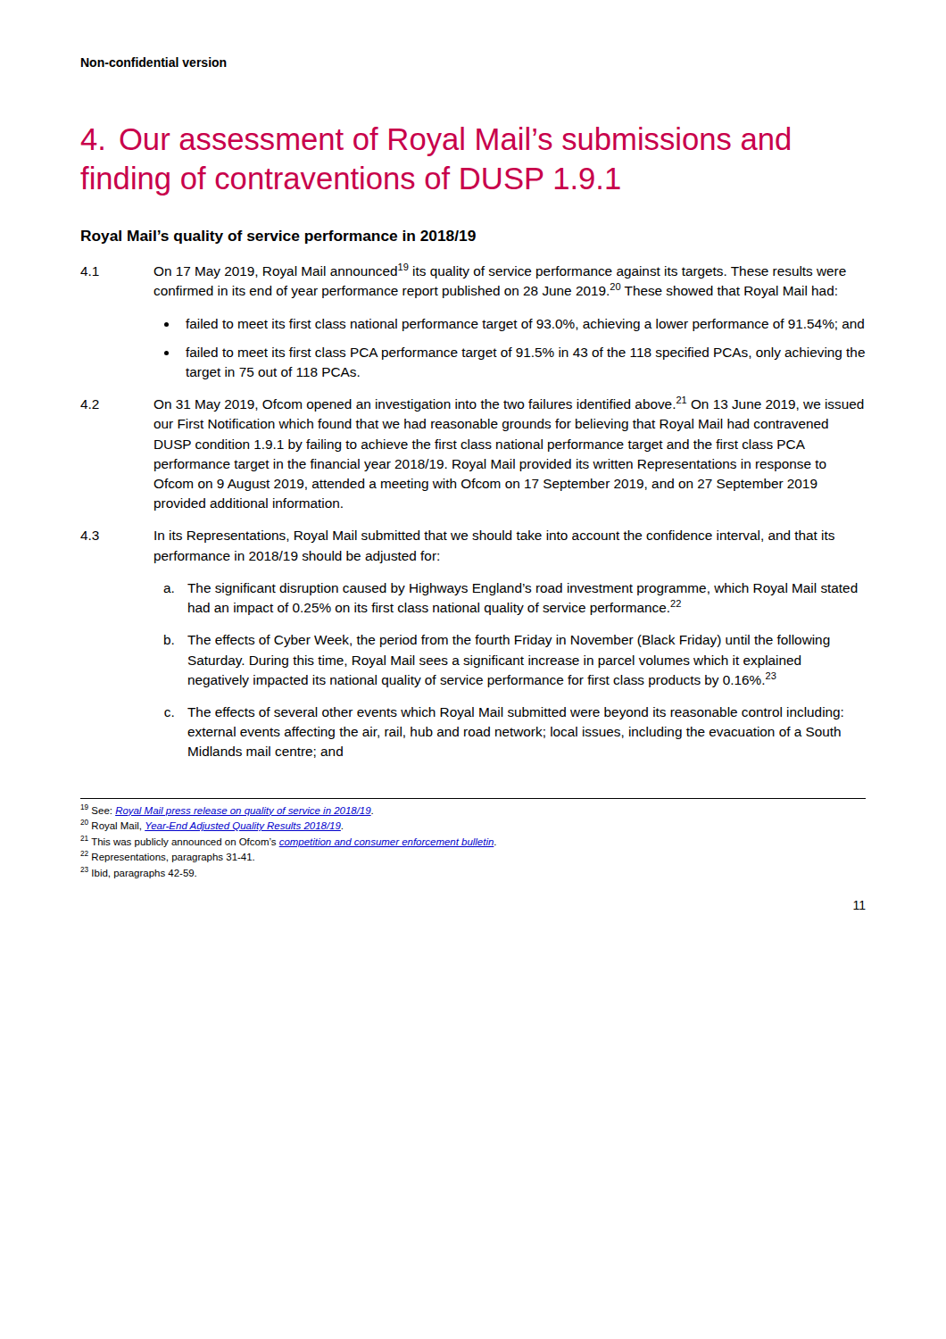Non-confidential version
4. Our assessment of Royal Mail’s submissions and finding of contraventions of DUSP 1.9.1
Royal Mail’s quality of service performance in 2018/19
4.1
On 17 May 2019, Royal Mail announced19 its quality of service performance against its targets. These results were confirmed in its end of year performance report published on 28 June 2019.20 These showed that Royal Mail had:
failed to meet its first class national performance target of 93.0%, achieving a lower performance of 91.54%; and
failed to meet its first class PCA performance target of 91.5% in 43 of the 118 specified PCAs, only achieving the target in 75 out of 118 PCAs.
4.2
On 31 May 2019, Ofcom opened an investigation into the two failures identified above.21 On 13 June 2019, we issued our First Notification which found that we had reasonable grounds for believing that Royal Mail had contravened DUSP condition 1.9.1 by failing to achieve the first class national performance target and the first class PCA performance target in the financial year 2018/19. Royal Mail provided its written Representations in response to Ofcom on 9 August 2019, attended a meeting with Ofcom on 17 September 2019, and on 27 September 2019 provided additional information.
4.3
In its Representations, Royal Mail submitted that we should take into account the confidence interval, and that its performance in 2018/19 should be adjusted for:
The significant disruption caused by Highways England’s road investment programme, which Royal Mail stated had an impact of 0.25% on its first class national quality of service performance.22
The effects of Cyber Week, the period from the fourth Friday in November (Black Friday) until the following Saturday. During this time, Royal Mail sees a significant increase in parcel volumes which it explained negatively impacted its national quality of service performance for first class products by 0.16%.23
The effects of several other events which Royal Mail submitted were beyond its reasonable control including: external events affecting the air, rail, hub and road network; local issues, including the evacuation of a South Midlands mail centre; and
19 See: Royal Mail press release on quality of service in 2018/19.
20 Royal Mail, Year-End Adjusted Quality Results 2018/19.
21 This was publicly announced on Ofcom’s competition and consumer enforcement bulletin.
22 Representations, paragraphs 31-41.
23 Ibid, paragraphs 42-59.
11